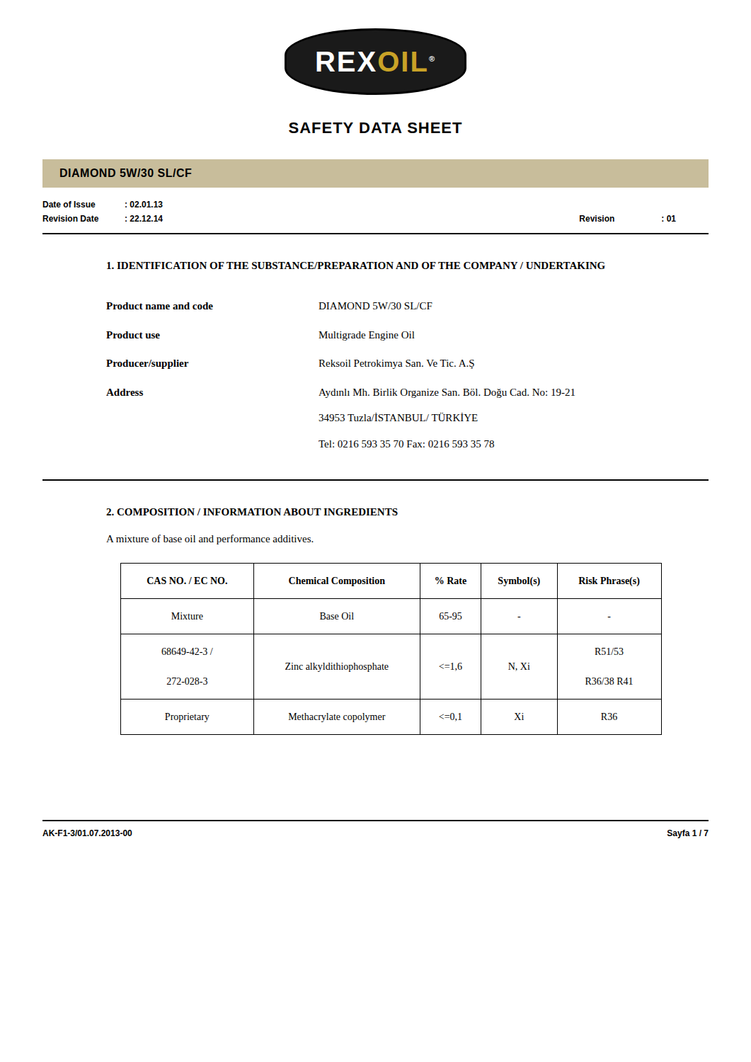REX OIL®
SAFETY DATA SHEET
DIAMOND 5W/30 SL/CF
| Date of Issue | : 02.01.13 |
| Revision Date | : 22.12.14 |
| Revision | : 01 |
1. IDENTIFICATION OF THE SUBSTANCE/PREPARATION AND OF THE COMPANY / UNDERTAKING
| Product name and code | DIAMOND 5W/30 SL/CF |
| Product use | Multigrade Engine Oil |
| Producer/supplier | Reksoil Petrokimya San. Ve Tic. A.Ş |
| Address | Aydınlı Mh. Birlik Organize San. Böl. Doğu Cad. No: 19-21 34953 Tuzla/İSTANBUL/ TÜRKİYE Tel: 0216 593 35 70 Fax: 0216 593 35 78 |
2. COMPOSITION / INFORMATION ABOUT INGREDIENTS
A mixture of base oil and performance additives.
| CAS NO. / EC NO. | Chemical Composition | % Rate | Symbol(s) | Risk Phrase(s) |
| --- | --- | --- | --- | --- |
| Mixture | Base Oil | 65-95 | - | - |
| 68649-42-3 / 272-028-3 | Zinc alkyldithiophosphate | <=1,6 | N, Xi | R51/53 R36/38 R41 |
| Proprietary | Methacrylate copolymer | <=0,1 | Xi | R36 |
AK-F1-3/01.07.2013-00
Sayfa 1 / 7